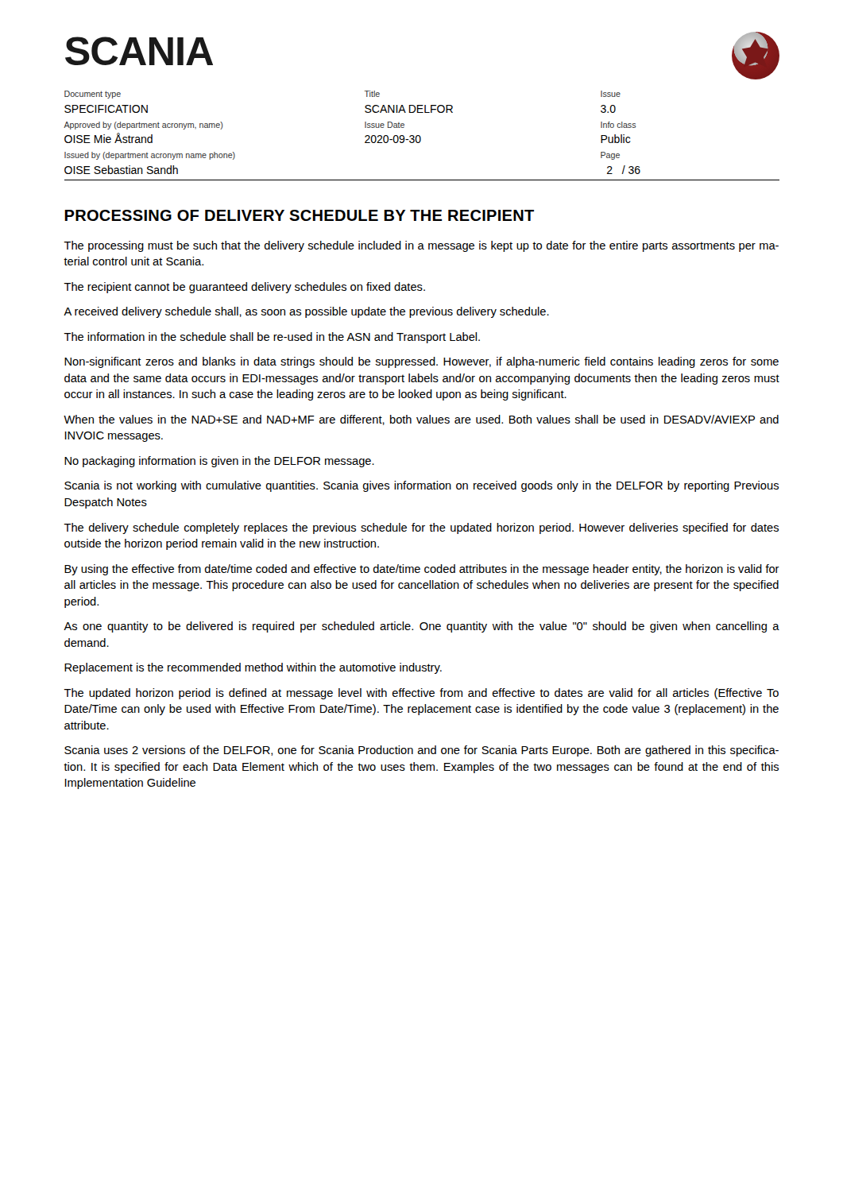SCANIA
| Document type | Title | Issue |
| SPECIFICATION | SCANIA DELFOR | 3.0 |
| Approved by (department acronym, name) | Issue Date | Info class |
| OISE Mie Åstrand | 2020-09-30 | Public |
| Issued by (department acronym name phone) | | Page |
| OISE Sebastian Sandh | | 2 / 36 |
PROCESSING OF DELIVERY SCHEDULE BY THE RECIPIENT
The processing must be such that the delivery schedule included in a message is kept up to date for the entire parts assortments per material control unit at Scania.
The recipient cannot be guaranteed delivery schedules on fixed dates.
A received delivery schedule shall, as soon as possible update the previous delivery schedule.
The information in the schedule shall be re-used in the ASN and Transport Label.
Non-significant zeros and blanks in data strings should be suppressed. However, if alpha-numeric field contains leading zeros for some data and the same data occurs in EDI-messages and/or transport labels and/or on accompanying documents then the leading zeros must occur in all instances. In such a case the leading zeros are to be looked upon as being significant.
When the values in the NAD+SE and NAD+MF are different, both values are used. Both values shall be used in DESADV/AVIEXP and INVOIC messages.
No packaging information is given in the DELFOR message.
Scania is not working with cumulative quantities. Scania gives information on received goods only in the DELFOR by reporting Previous Despatch Notes
The delivery schedule completely replaces the previous schedule for the updated horizon period. However deliveries specified for dates outside the horizon period remain valid in the new instruction.
By using the effective from date/time coded and effective to date/time coded attributes in the message header entity, the horizon is valid for all articles in the message. This procedure can also be used for cancellation of schedules when no deliveries are present for the specified period.
As one quantity to be delivered is required per scheduled article. One quantity with the value "0" should be given when cancelling a demand.
Replacement is the recommended method within the automotive industry.
The updated horizon period is defined at message level with effective from and effective to dates are valid for all articles (Effective To Date/Time can only be used with Effective From Date/Time). The replacement case is identified by the code value 3 (replacement) in the attribute.
Scania uses 2 versions of the DELFOR, one for Scania Production and one for Scania Parts Europe. Both are gathered in this specification. It is specified for each Data Element which of the two uses them. Examples of the two messages can be found at the end of this Implementation Guideline